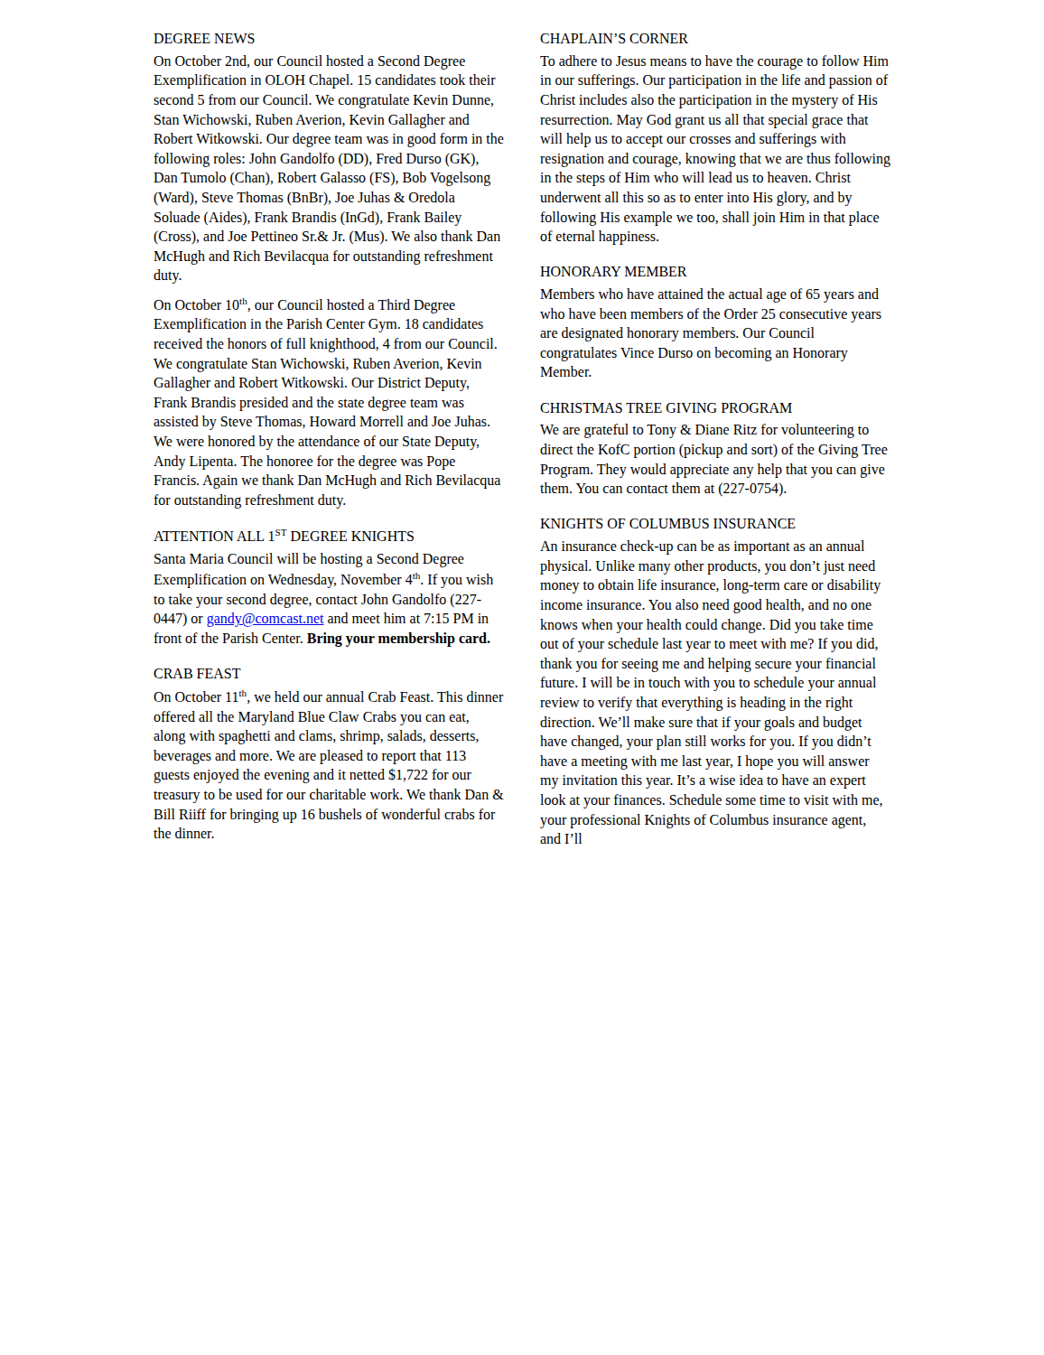DEGREE NEWS
On October 2nd, our Council hosted a Second Degree Exemplification in OLOH Chapel. 15 candidates took their second 5 from our Council. We congratulate Kevin Dunne, Stan Wichowski, Ruben Averion, Kevin Gallagher and Robert Witkowski. Our degree team was in good form in the following roles: John Gandolfo (DD), Fred Durso (GK), Dan Tumolo (Chan), Robert Galasso (FS), Bob Vogelsong (Ward), Steve Thomas (BnBr), Joe Juhas & Oredola Soluade (Aides), Frank Brandis (InGd), Frank Bailey (Cross), and Joe Pettineo Sr.& Jr. (Mus). We also thank Dan McHugh and Rich Bevilacqua for outstanding refreshment duty.
On October 10th, our Council hosted a Third Degree Exemplification in the Parish Center Gym. 18 candidates received the honors of full knighthood, 4 from our Council. We congratulate Stan Wichowski, Ruben Averion, Kevin Gallagher and Robert Witkowski. Our District Deputy, Frank Brandis presided and the state degree team was assisted by Steve Thomas, Howard Morrell and Joe Juhas. We were honored by the attendance of our State Deputy, Andy Lipenta. The honoree for the degree was Pope Francis. Again we thank Dan McHugh and Rich Bevilacqua for outstanding refreshment duty.
ATTENTION ALL 1ST DEGREE KNIGHTS
Santa Maria Council will be hosting a Second Degree Exemplification on Wednesday, November 4th. If you wish to take your second degree, contact John Gandolfo (227-0447) or gandy@comcast.net and meet him at 7:15 PM in front of the Parish Center. Bring your membership card.
CRAB FEAST
On October 11th, we held our annual Crab Feast. This dinner offered all the Maryland Blue Claw Crabs you can eat, along with spaghetti and clams, shrimp, salads, desserts, beverages and more. We are pleased to report that 113 guests enjoyed the evening and it netted $1,722 for our treasury to be used for our charitable work. We thank Dan & Bill Riiff for bringing up 16 bushels of wonderful crabs for the dinner.
CHAPLAIN’S CORNER
To adhere to Jesus means to have the courage to follow Him in our sufferings. Our participation in the life and passion of Christ includes also the participation in the mystery of His resurrection. May God grant us all that special grace that will help us to accept our crosses and sufferings with resignation and courage, knowing that we are thus following in the steps of Him who will lead us to heaven. Christ underwent all this so as to enter into His glory, and by following His example we too, shall join Him in that place of eternal happiness.
HONORARY MEMBER
Members who have attained the actual age of 65 years and who have been members of the Order 25 consecutive years are designated honorary members. Our Council congratulates Vince Durso on becoming an Honorary Member.
CHRISTMAS TREE GIVING PROGRAM
We are grateful to Tony & Diane Ritz for volunteering to direct the KofC portion (pickup and sort) of the Giving Tree Program. They would appreciate any help that you can give them. You can contact them at (227-0754).
KNIGHTS OF COLUMBUS INSURANCE
An insurance check-up can be as important as an annual physical. Unlike many other products, you don’t just need money to obtain life insurance, long-term care or disability income insurance. You also need good health, and no one knows when your health could change. Did you take time out of your schedule last year to meet with me? If you did, thank you for seeing me and helping secure your financial future. I will be in touch with you to schedule your annual review to verify that everything is heading in the right direction. We’ll make sure that if your goals and budget have changed, your plan still works for you. If you didn’t have a meeting with me last year, I hope you will answer my invitation this year. It’s a wise idea to have an expert look at your finances. Schedule some time to visit with me, your professional Knights of Columbus insurance agent, and I’ll